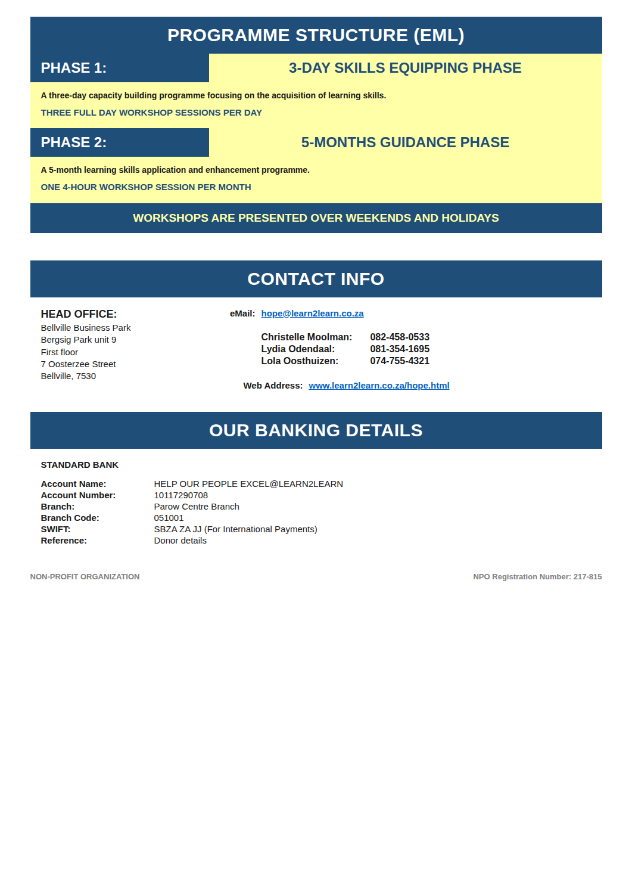PROGRAMME STRUCTURE (EML)
PHASE 1:
3-DAY SKILLS EQUIPPING PHASE
A three-day capacity building programme focusing on the acquisition of learning skills.
THREE FULL DAY WORKSHOP SESSIONS PER DAY
PHASE 2:
5-MONTHS GUIDANCE PHASE
A 5-month learning skills application and enhancement programme.
ONE 4-HOUR WORKSHOP SESSION PER MONTH
WORKSHOPS ARE PRESENTED OVER WEEKENDS AND HOLIDAYS
CONTACT INFO
HEAD OFFICE:
Bellville Business Park
Bergsig Park unit 9
First floor
7 Oosterzee Street
Bellville, 7530
eMail:
hope@learn2learn.co.za
| Christelle Moolman: | 082-458-0533 |
| Lydia Odendaal: | 081-354-1695 |
| Lola Oosthuizen: | 074-755-4321 |
Web Address:
www.learn2learn.co.za/hope.html
OUR BANKING DETAILS
STANDARD BANK
| Account Name: | HELP OUR PEOPLE EXCEL@LEARN2LEARN |
| Account Number: | 10117290708 |
| Branch: | Parow Centre Branch |
| Branch Code: | 051001 |
| SWIFT: | SBZA ZA JJ (For International Payments) |
| Reference: | Donor details |
NON-PROFIT ORGANIZATION
NPO Registration Number: 217-815